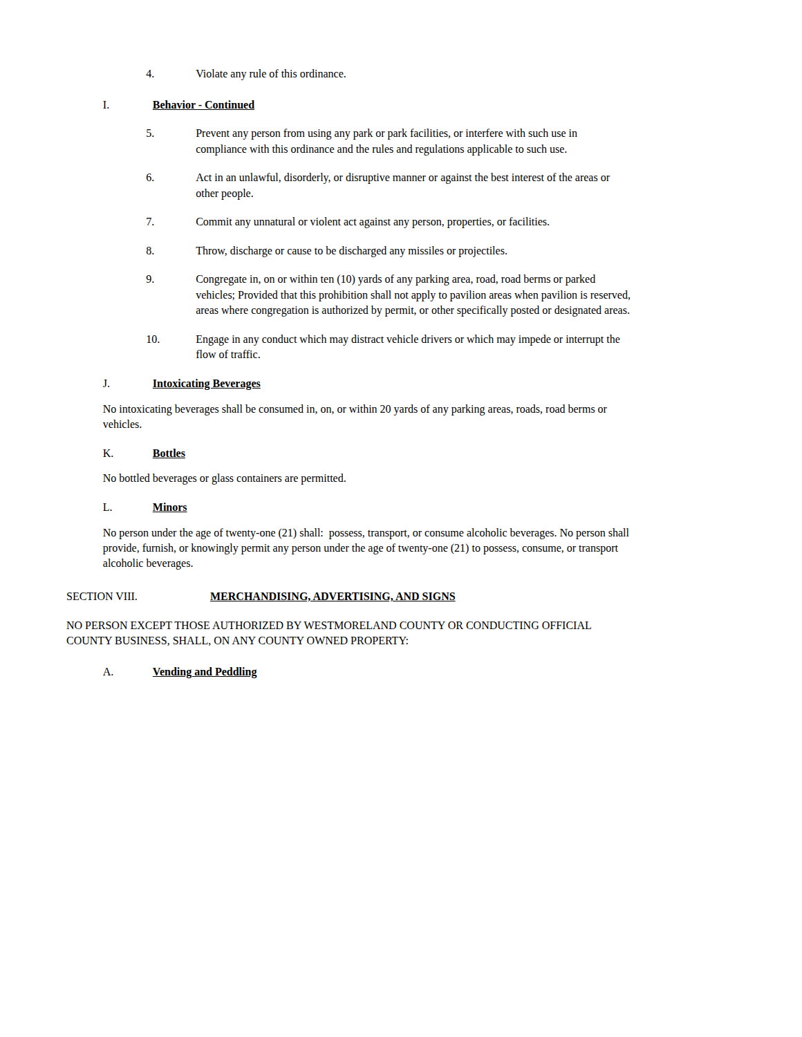4.
Violate any rule of this ordinance.
I.
Behavior - Continued
5.
Prevent any person from using any park or park facilities, or interfere with such use in compliance with this ordinance and the rules and regulations applicable to such use.
6.
Act in an unlawful, disorderly, or disruptive manner or against the best interest of the areas or other people.
7.
Commit any unnatural or violent act against any person, properties, or facilities.
8.
Throw, discharge or cause to be discharged any missiles or projectiles.
9.
Congregate in, on or within ten (10) yards of any parking area, road, road berms or parked vehicles; Provided that this prohibition shall not apply to pavilion areas when pavilion is reserved, areas where congregation is authorized by permit, or other specifically posted or designated areas.
10.
Engage in any conduct which may distract vehicle drivers or which may impede or interrupt the flow of traffic.
J.
Intoxicating Beverages
No intoxicating beverages shall be consumed in, on, or within 20 yards of any parking areas, roads, road berms or vehicles.
K.
Bottles
No bottled beverages or glass containers are permitted.
L.
Minors
No person under the age of twenty-one (21) shall: possess, transport, or consume alcoholic beverages. No person shall provide, furnish, or knowingly permit any person under the age of twenty-one (21) to possess, consume, or transport alcoholic beverages.
SECTION VIII.
MERCHANDISING, ADVERTISING, AND SIGNS
NO PERSON EXCEPT THOSE AUTHORIZED BY WESTMORELAND COUNTY OR CONDUCTING OFFICIAL COUNTY BUSINESS, SHALL, ON ANY COUNTY OWNED PROPERTY:
A.
Vending and Peddling